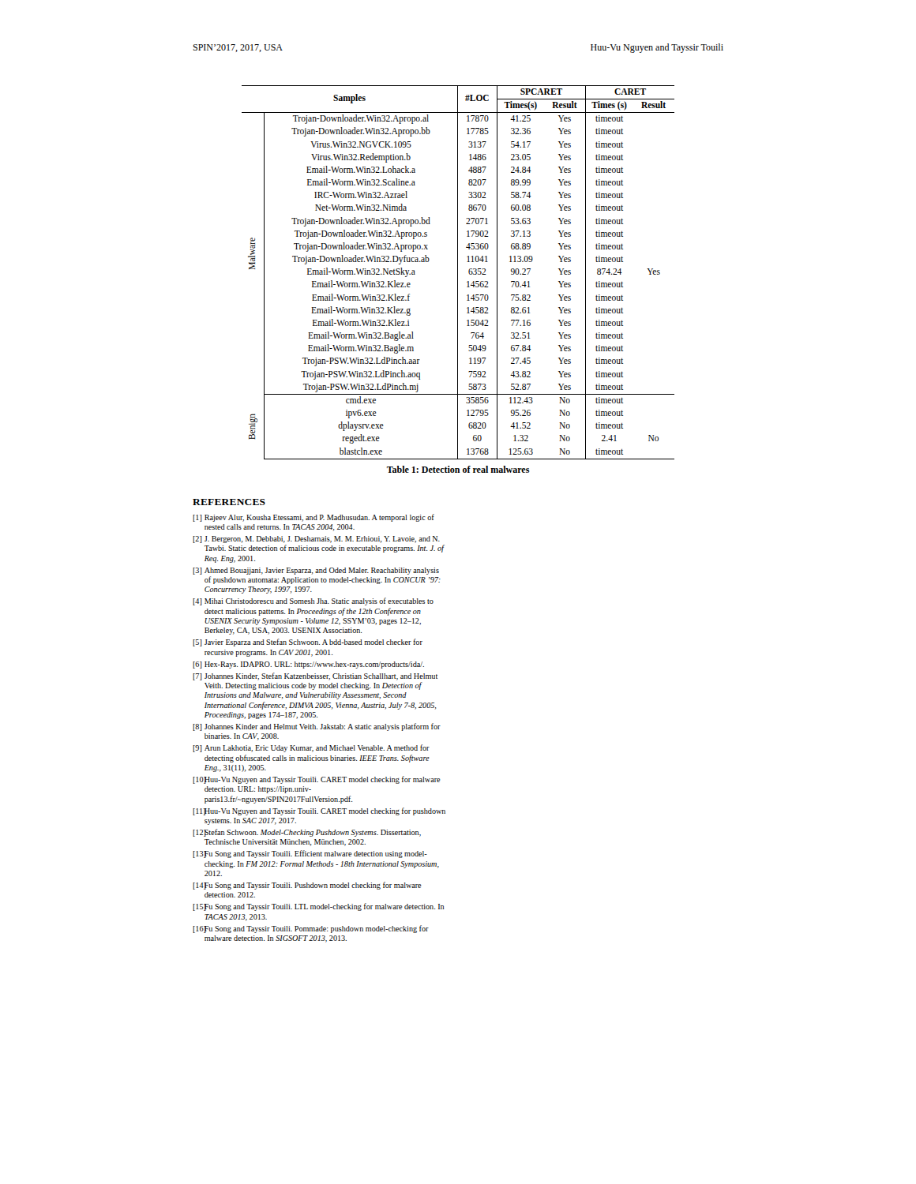SPIN’2017, 2017, USA
Huu-Vu Nguyen and Tayssir Touili
| Samples | #LOC | SPCARET | CARET |
| --- | --- | --- | --- |
| Times(s) | Result | Times (s) | Result |
| Malware | Trojan-Downloader.Win32.Apropo.al | 17870 | 41.25 | Yes | timeout | |
| Trojan-Downloader.Win32.Apropo.bb | 17785 | 32.36 | Yes | timeout | |
| Virus.Win32.NGVCK.1095 | 3137 | 54.17 | Yes | timeout | |
| Virus.Win32.Redemption.b | 1486 | 23.05 | Yes | timeout | |
| Email-Worm.Win32.Lohack.a | 4887 | 24.84 | Yes | timeout | |
| Email-Worm.Win32.Scaline.a | 8207 | 89.99 | Yes | timeout | |
| IRC-Worm.Win32.Azrael | 3302 | 58.74 | Yes | timeout | |
| Net-Worm.Win32.Nimda | 8670 | 60.08 | Yes | timeout | |
| Trojan-Downloader.Win32.Apropo.bd | 27071 | 53.63 | Yes | timeout | |
| Trojan-Downloader.Win32.Apropo.s | 17902 | 37.13 | Yes | timeout | |
| Trojan-Downloader.Win32.Apropo.x | 45360 | 68.89 | Yes | timeout | |
| Trojan-Downloader.Win32.Dyfuca.ab | 11041 | 113.09 | Yes | timeout | |
| Email-Worm.Win32.NetSky.a | 6352 | 90.27 | Yes | 874.24 | Yes |
| Email-Worm.Win32.Klez.e | 14562 | 70.41 | Yes | timeout | |
| Email-Worm.Win32.Klez.f | 14570 | 75.82 | Yes | timeout | |
| Email-Worm.Win32.Klez.g | 14582 | 82.61 | Yes | timeout | |
| Email-Worm.Win32.Klez.i | 15042 | 77.16 | Yes | timeout | |
| Email-Worm.Win32.Bagle.al | 764 | 32.51 | Yes | timeout | |
| Email-Worm.Win32.Bagle.m | 5049 | 67.84 | Yes | timeout | |
| Trojan-PSW.Win32.LdPinch.aar | 1197 | 27.45 | Yes | timeout | |
| Trojan-PSW.Win32.LdPinch.aoq | 7592 | 43.82 | Yes | timeout | |
| Trojan-PSW.Win32.LdPinch.mj | 5873 | 52.87 | Yes | timeout | |
| Benign | cmd.exe | 35856 | 112.43 | No | timeout | |
| ipv6.exe | 12795 | 95.26 | No | timeout | |
| dplaysrv.exe | 6820 | 41.52 | No | timeout | |
| regedt.exe | 60 | 1.32 | No | 2.41 | No |
| blastcln.exe | 13768 | 125.63 | No | timeout | |
Table 1: Detection of real malwares
REFERENCES
[1] Rajeev Alur, Kousha Etessami, and P. Madhusudan. A temporal logic of nested calls and returns. In TACAS 2004, 2004.
[2] J. Bergeron, M. Debbabi, J. Desharnais, M. M. Erhioui, Y. Lavoie, and N. Tawbi. Static detection of malicious code in executable programs. Int. J. of Req. Eng, 2001.
[3] Ahmed Bouajjani, Javier Esparza, and Oded Maler. Reachability analysis of pushdown automata: Application to model-checking. In CONCUR ’97: Concurrency Theory, 1997, 1997.
[4] Mihai Christodorescu and Somesh Jha. Static analysis of executables to detect malicious patterns. In Proceedings of the 12th Conference on USENIX Security Symposium - Volume 12, SSYM’03, pages 12–12, Berkeley, CA, USA, 2003. USENIX Association.
[5] Javier Esparza and Stefan Schwoon. A bdd-based model checker for recursive programs. In CAV 2001, 2001.
[6] Hex-Rays. IDAPRO. URL: https://www.hex-rays.com/products/ida/.
[7] Johannes Kinder, Stefan Katzenbeisser, Christian Schallhart, and Helmut Veith. Detecting malicious code by model checking. In Detection of Intrusions and Malware, and Vulnerability Assessment, Second International Conference, DIMVA 2005, Vienna, Austria, July 7-8, 2005, Proceedings, pages 174–187, 2005.
[8] Johannes Kinder and Helmut Veith. Jakstab: A static analysis platform for binaries. In CAV, 2008.
[9] Arun Lakhotia, Eric Uday Kumar, and Michael Venable. A method for detecting obfuscated calls in malicious binaries. IEEE Trans. Software Eng., 31(11), 2005.
[10] Huu-Vu Nguyen and Tayssir Touili. CARET model checking for malware detection. URL: https://lipn.univ-paris13.fr/~nguyen/SPIN2017FullVersion.pdf.
[11] Huu-Vu Nguyen and Tayssir Touili. CARET model checking for pushdown systems. In SAC 2017, 2017.
[12] Stefan Schwoon. Model-Checking Pushdown Systems. Dissertation, Technische Universität München, München, 2002.
[13] Fu Song and Tayssir Touili. Efficient malware detection using model-checking. In FM 2012: Formal Methods - 18th International Symposium, 2012.
[14] Fu Song and Tayssir Touili. Pushdown model checking for malware detection. 2012.
[15] Fu Song and Tayssir Touili. LTL model-checking for malware detection. In TACAS 2013, 2013.
[16] Fu Song and Tayssir Touili. Pommade: pushdown model-checking for malware detection. In SIGSOFT 2013, 2013.